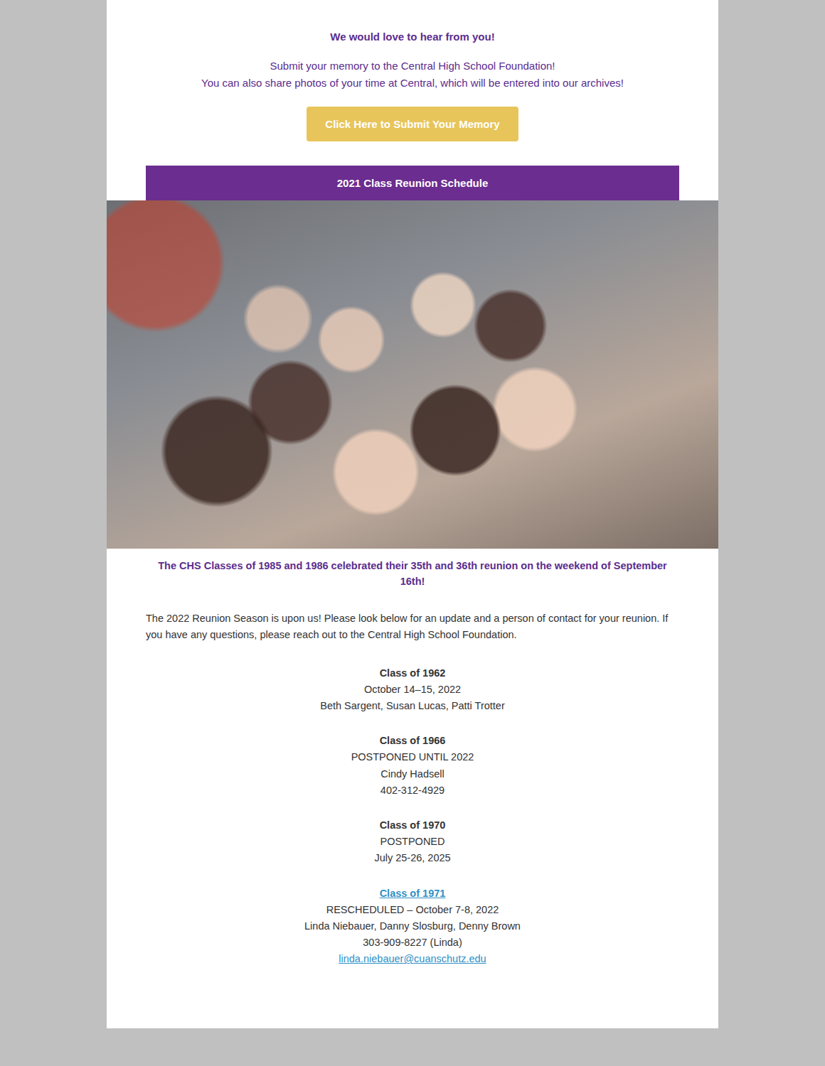We would love to hear from you!
Submit your memory to the Central High School Foundation!
You can also share photos of your time at Central, which will be entered into our archives!
Click Here to Submit Your Memory
2021 Class Reunion Schedule
The CHS Classes of 1985 and 1986 celebrated their 35th and 36th reunion on the weekend of September 16th!
The 2022 Reunion Season is upon us! Please look below for an update and a person of contact for your reunion. If you have any questions, please reach out to the Central High School Foundation.
Class of 1962 October 14–15, 2022
Beth Sargent, Susan Lucas, Patti Trotter
Class of 1966 POSTPONED UNTIL 2022
Cindy Hadsell
402-312-4929
Class of 1970 POSTPONED
July 25-26, 2025
Class of 1971 RESCHEDULED – October 7-8, 2022
Linda Niebauer, Danny Slosburg, Denny Brown
303-909-8227 (Linda)
linda.niebauer@cuanschutz.edu